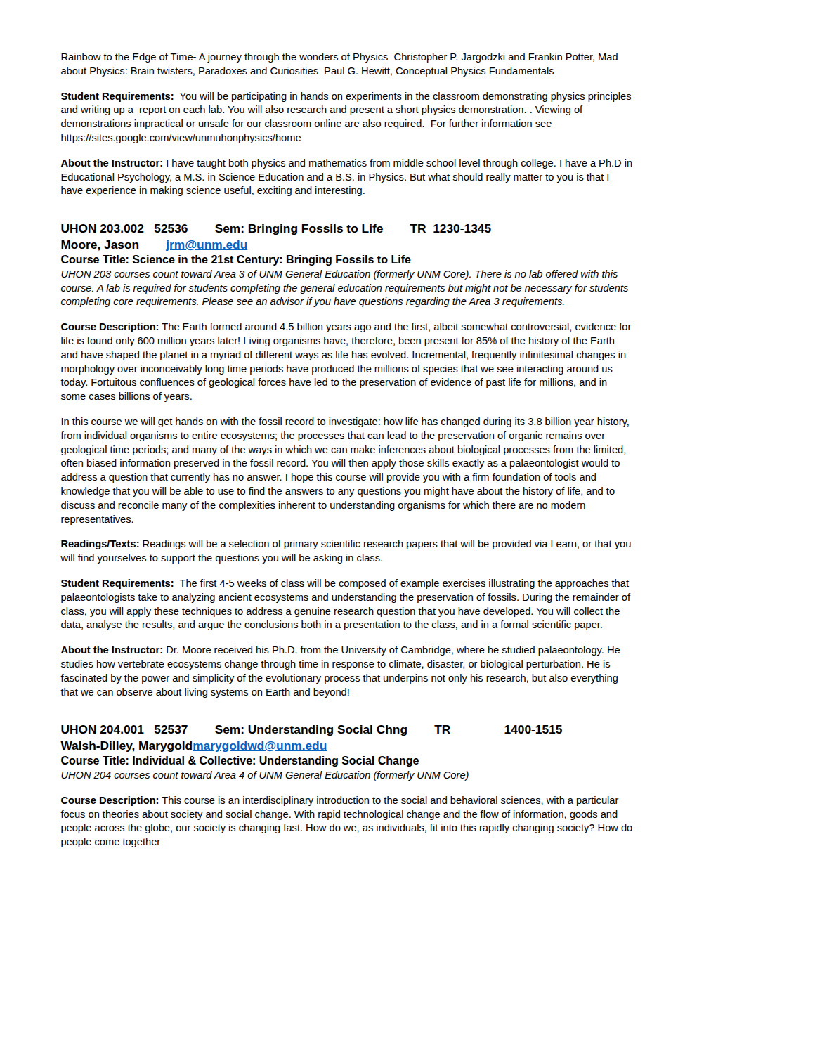Rainbow to the Edge of Time- A journey through the wonders of Physics Christopher P. Jargodzki and Frankin Potter, Mad about Physics: Brain twisters, Paradoxes and Curiosities Paul G. Hewitt, Conceptual Physics Fundamentals
Student Requirements: You will be participating in hands on experiments in the classroom demonstrating physics principles and writing up a report on each lab. You will also research and present a short physics demonstration. . Viewing of demonstrations impractical or unsafe for our classroom online are also required. For further information see https://sites.google.com/view/unmuhonphysics/home
About the Instructor: I have taught both physics and mathematics from middle school level through college. I have a Ph.D in Educational Psychology, a M.S. in Science Education and a B.S. in Physics. But what should really matter to you is that I have experience in making science useful, exciting and interesting.
UHON 203.002 52536 Sem: Bringing Fossils to Life TR 1230-1345 Moore, Jason jrm@unm.edu
Course Title: Science in the 21st Century: Bringing Fossils to Life
UHON 203 courses count toward Area 3 of UNM General Education (formerly UNM Core). There is no lab offered with this course. A lab is required for students completing the general education requirements but might not be necessary for students completing core requirements. Please see an advisor if you have questions regarding the Area 3 requirements.
Course Description: The Earth formed around 4.5 billion years ago and the first, albeit somewhat controversial, evidence for life is found only 600 million years later! Living organisms have, therefore, been present for 85% of the history of the Earth and have shaped the planet in a myriad of different ways as life has evolved. Incremental, frequently infinitesimal changes in morphology over inconceivably long time periods have produced the millions of species that we see interacting around us today. Fortuitous confluences of geological forces have led to the preservation of evidence of past life for millions, and in some cases billions of years.
In this course we will get hands on with the fossil record to investigate: how life has changed during its 3.8 billion year history, from individual organisms to entire ecosystems; the processes that can lead to the preservation of organic remains over geological time periods; and many of the ways in which we can make inferences about biological processes from the limited, often biased information preserved in the fossil record. You will then apply those skills exactly as a palaeontologist would to address a question that currently has no answer. I hope this course will provide you with a firm foundation of tools and knowledge that you will be able to use to find the answers to any questions you might have about the history of life, and to discuss and reconcile many of the complexities inherent to understanding organisms for which there are no modern representatives.
Readings/Texts: Readings will be a selection of primary scientific research papers that will be provided via Learn, or that you will find yourselves to support the questions you will be asking in class.
Student Requirements: The first 4-5 weeks of class will be composed of example exercises illustrating the approaches that palaeontologists take to analyzing ancient ecosystems and understanding the preservation of fossils. During the remainder of class, you will apply these techniques to address a genuine research question that you have developed. You will collect the data, analyse the results, and argue the conclusions both in a presentation to the class, and in a formal scientific paper.
About the Instructor: Dr. Moore received his Ph.D. from the University of Cambridge, where he studied palaeontology. He studies how vertebrate ecosystems change through time in response to climate, disaster, or biological perturbation. He is fascinated by the power and simplicity of the evolutionary process that underpins not only his research, but also everything that we can observe about living systems on Earth and beyond!
UHON 204.001 52537 Sem: Understanding Social Chng TR 1400-1515 Walsh-Dilley, Marygoldmarygoldwd@unm.edu
Course Title: Individual & Collective: Understanding Social Change
UHON 204 courses count toward Area 4 of UNM General Education (formerly UNM Core)
Course Description: This course is an interdisciplinary introduction to the social and behavioral sciences, with a particular focus on theories about society and social change. With rapid technological change and the flow of information, goods and people across the globe, our society is changing fast. How do we, as individuals, fit into this rapidly changing society? How do people come together